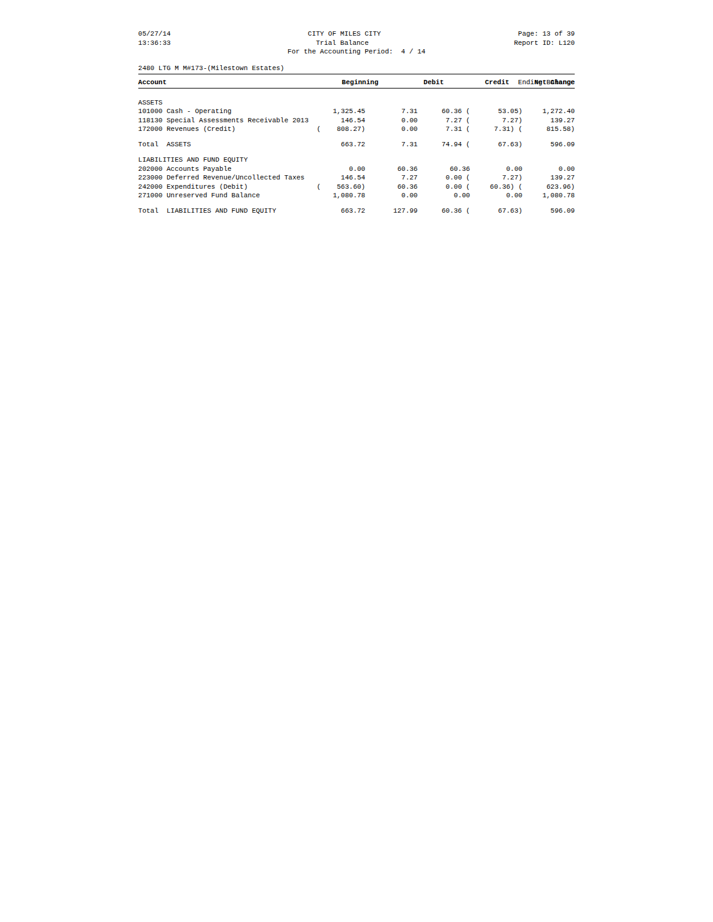05/27/14
CITY OF MILES CITY
Page: 13 of 39
13:36:33
Trial Balance
Report ID: L120
For the Accounting Period: 4 / 14
2480 LTG M M#173-(Milestown Estates)
| Account | Beginning | Debit | Credit | Net Change | |
| --- | --- | --- | --- | --- | --- |
| | | | | | Ending Balance |
| ASSETS | | | | | |
| 101000 Cash - Operating | 1,325.45 | 7.31 | 60.36 ( | 53.05) | 1,272.40 |
| 118130 Special Assessments Receivable 2013 | 146.54 | 0.00 | 7.27 ( | 7.27) | 139.27 |
| 172000 Revenues (Credit) ( | 808.27) | 0.00 | 7.31 ( | 7.31) ( | 815.58) |
| Total ASSETS | 663.72 | 7.31 | 74.94 ( | 67.63) | 596.09 |
| LIABILITIES AND FUND EQUITY | | | | | |
| 202000 Accounts Payable | 0.00 | 60.36 | 60.36 | 0.00 | 0.00 |
| 223000 Deferred Revenue/Uncollected Taxes | 146.54 | 7.27 | 0.00 ( | 7.27) | 139.27 |
| 242000 Expenditures (Debit) ( | 563.60) | 60.36 | 0.00 ( | 60.36) ( | 623.96) |
| 271000 Unreserved Fund Balance | 1,080.78 | 0.00 | 0.00 | 0.00 | 1,080.78 |
| Total LIABILITIES AND FUND EQUITY | 663.72 | 127.99 | 60.36 ( | 67.63) | 596.09 |